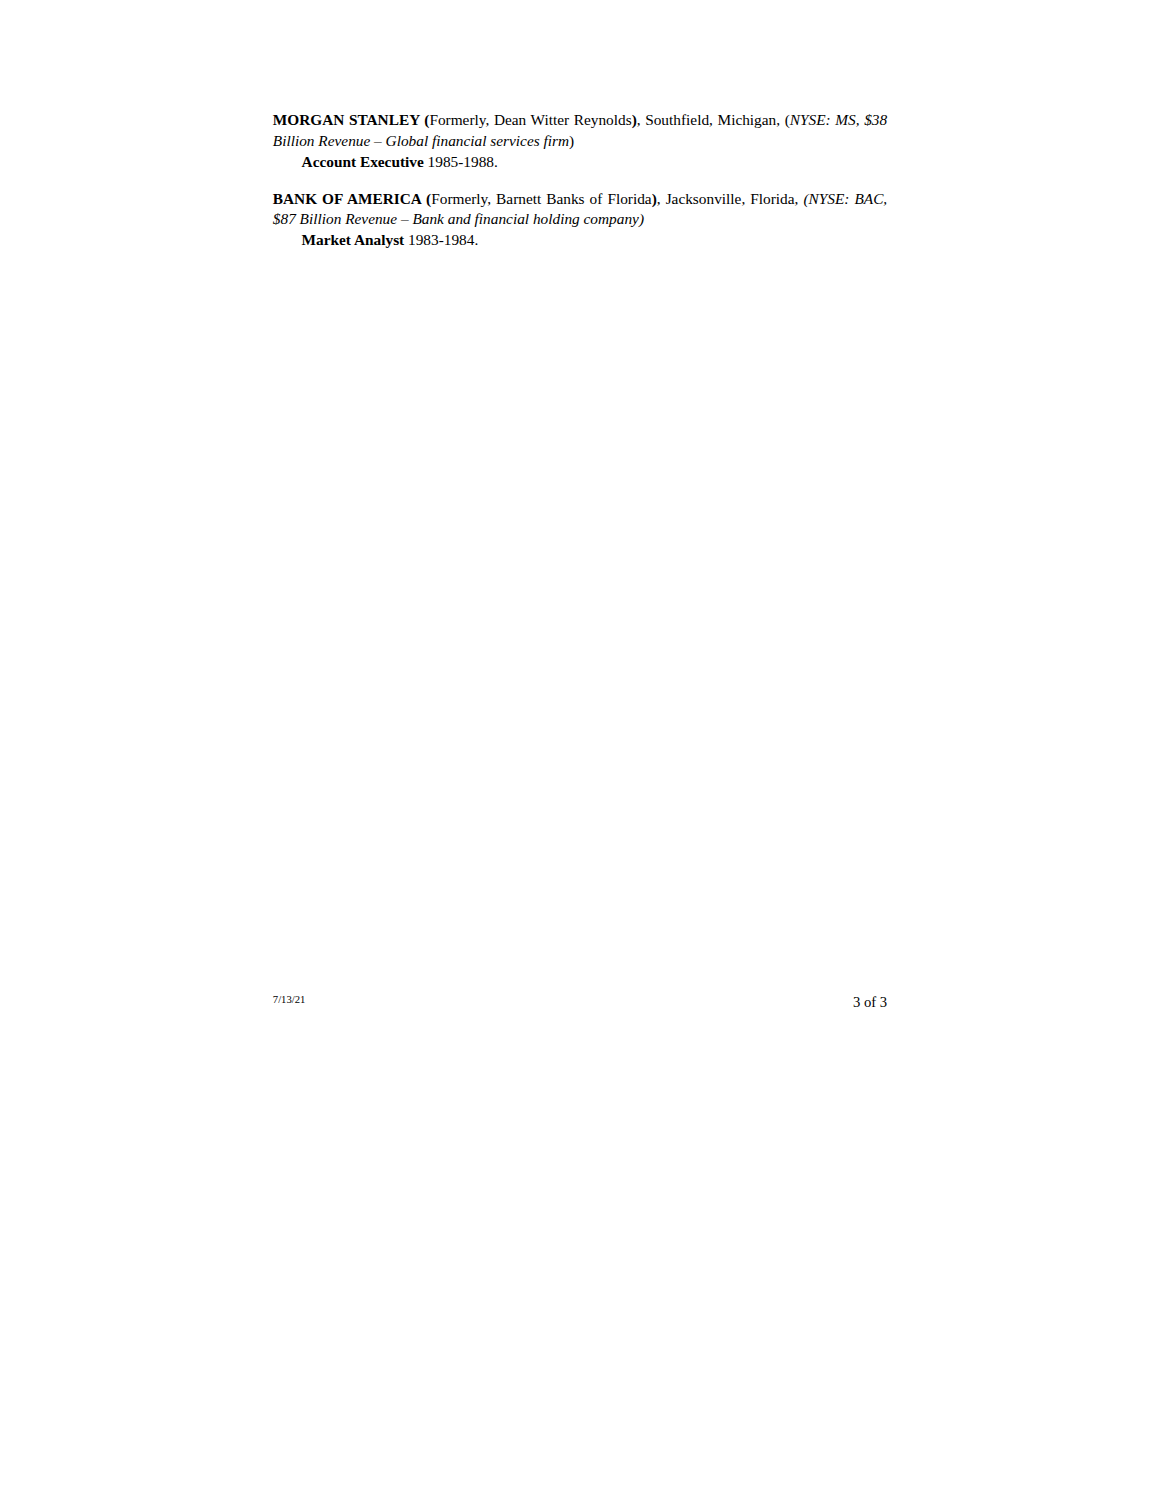MORGAN STANLEY (Formerly, Dean Witter Reynolds), Southfield, Michigan, (NYSE: MS, $38 Billion Revenue – Global financial services firm) Account Executive 1985-1988.
BANK OF AMERICA (Formerly, Barnett Banks of Florida), Jacksonville, Florida, (NYSE: BAC, $87 Billion Revenue – Bank and financial holding company) Market Analyst 1983-1984.
7/13/21 3 of 3